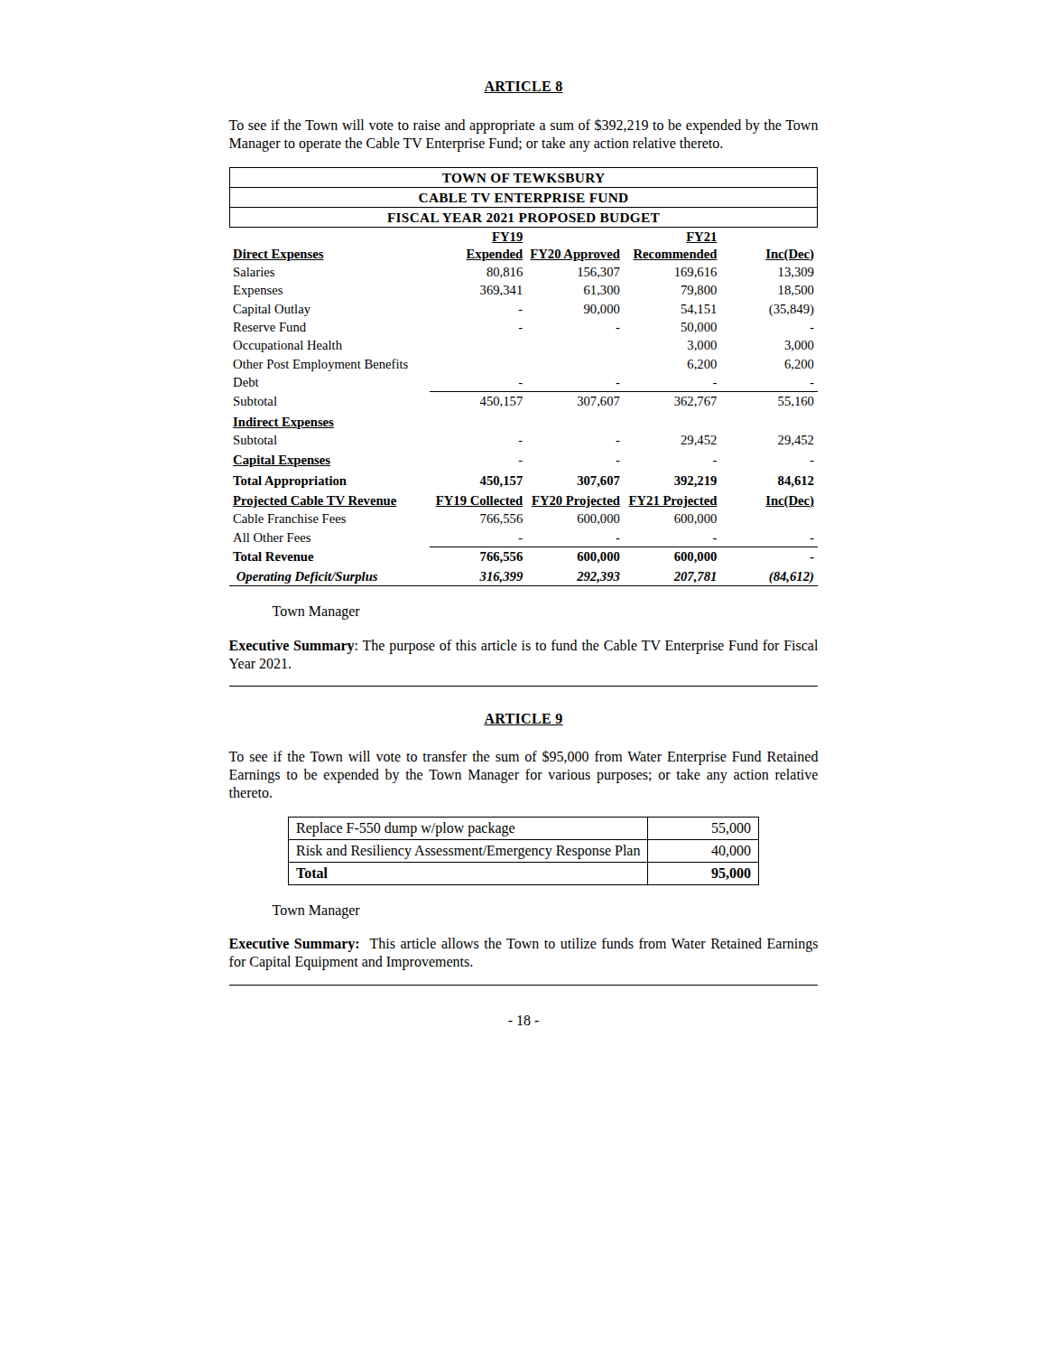ARTICLE 8
To see if the Town will vote to raise and appropriate a sum of $392,219 to be expended by the Town Manager to operate the Cable TV Enterprise Fund; or take any action relative thereto.
| TOWN OF TEWKSBURY |
| CABLE TV ENTERPRISE FUND |
| FISCAL YEAR 2021 PROPOSED BUDGET |
| Direct Expenses | FY19 Expended | FY20 Approved | FY21 Recommended | Inc(Dec) |
| Salaries | 80,816 | 156,307 | 169,616 | 13,309 |
| Expenses | 369,341 | 61,300 | 79,800 | 18,500 |
| Capital Outlay | - | 90,000 | 54,151 | (35,849) |
| Reserve Fund | - | - | 50,000 | - |
| Occupational Health | | | 3,000 | 3,000 |
| Other Post Employment Benefits | | | 6,200 | 6,200 |
| Debt | - | - | - | - |
| Subtotal | 450,157 | 307,607 | 362,767 | 55,160 |
| Indirect Expenses | | | | |
| Subtotal | - | - | 29,452 | 29,452 |
| Capital Expenses | - | - | - | - |
| Total Appropriation | 450,157 | 307,607 | 392,219 | 84,612 |
| Projected Cable TV Revenue | FY19 Collected | FY20 Projected | FY21 Projected | Inc(Dec) |
| Cable Franchise Fees | 766,556 | 600,000 | 600,000 | |
| All Other Fees | - | - | - | - |
| Total Revenue | 766,556 | 600,000 | 600,000 | - |
| Operating Deficit/Surplus | 316,399 | 292,393 | 207,781 | (84,612) |
Town Manager
Executive Summary: The purpose of this article is to fund the Cable TV Enterprise Fund for Fiscal Year 2021.
ARTICLE 9
To see if the Town will vote to transfer the sum of $95,000 from Water Enterprise Fund Retained Earnings to be expended by the Town Manager for various purposes; or take any action relative thereto.
| Replace F-550 dump w/plow package | 55,000 |
| Risk and Resiliency Assessment/Emergency Response Plan | 40,000 |
| Total | 95,000 |
Town Manager
Executive Summary: This article allows the Town to utilize funds from Water Retained Earnings for Capital Equipment and Improvements.
- 18 -